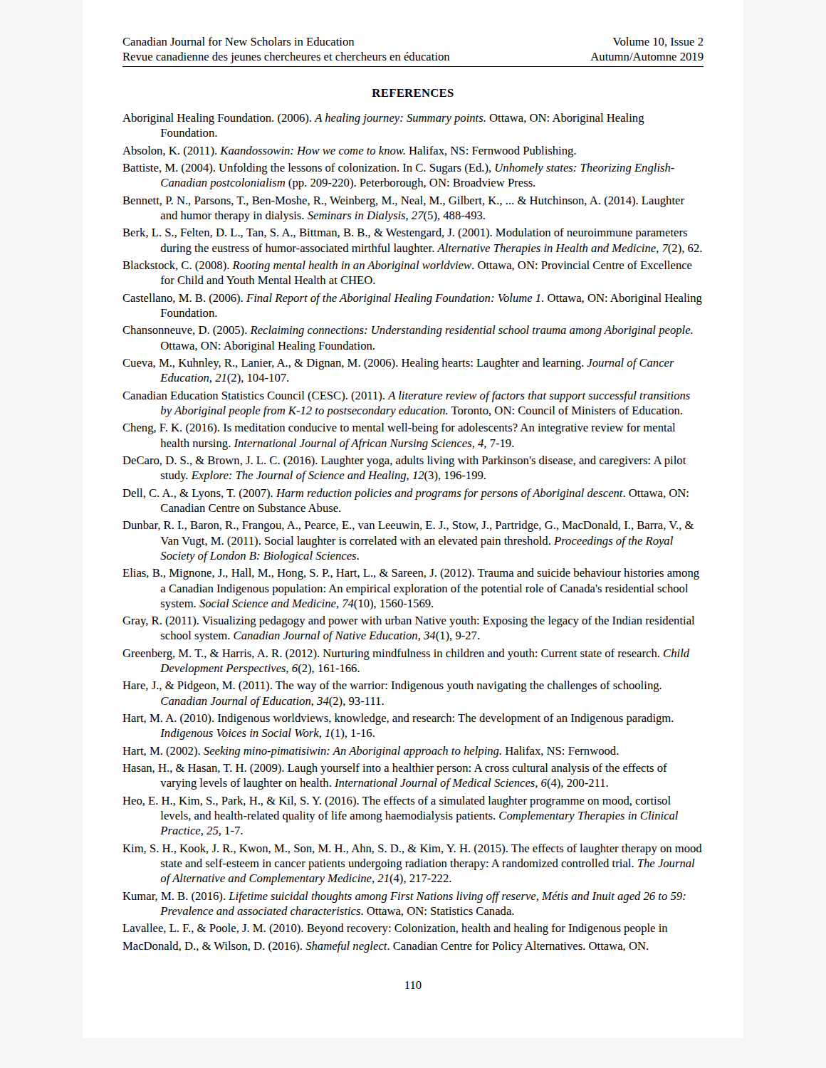Canadian Journal for New Scholars in Education
Volume 10, Issue 2
Revue canadienne des jeunes chercheures et chercheurs en éducation
Autumn/Automne 2019
REFERENCES
Aboriginal Healing Foundation. (2006). A healing journey: Summary points. Ottawa, ON: Aboriginal Healing Foundation.
Absolon, K. (2011). Kaandossowin: How we come to know. Halifax, NS: Fernwood Publishing.
Battiste, M. (2004). Unfolding the lessons of colonization. In C. Sugars (Ed.), Unhomely states: Theorizing English-Canadian postcolonialism (pp. 209-220). Peterborough, ON: Broadview Press.
Bennett, P. N., Parsons, T., Ben‑Moshe, R., Weinberg, M., Neal, M., Gilbert, K., ... & Hutchinson, A. (2014). Laughter and humor therapy in dialysis. Seminars in Dialysis, 27(5), 488-493.
Berk, L. S., Felten, D. L., Tan, S. A., Bittman, B. B., & Westengard, J. (2001). Modulation of neuroimmune parameters during the eustress of humor-associated mirthful laughter. Alternative Therapies in Health and Medicine, 7(2), 62.
Blackstock, C. (2008). Rooting mental health in an Aboriginal worldview. Ottawa, ON: Provincial Centre of Excellence for Child and Youth Mental Health at CHEO.
Castellano, M. B. (2006). Final Report of the Aboriginal Healing Foundation: Volume 1. Ottawa, ON: Aboriginal Healing Foundation.
Chansonneuve, D. (2005). Reclaiming connections: Understanding residential school trauma among Aboriginal people. Ottawa, ON: Aboriginal Healing Foundation.
Cueva, M., Kuhnley, R., Lanier, A., & Dignan, M. (2006). Healing hearts: Laughter and learning. Journal of Cancer Education, 21(2), 104-107.
Canadian Education Statistics Council (CESC). (2011). A literature review of factors that support successful transitions by Aboriginal people from K-12 to postsecondary education. Toronto, ON: Council of Ministers of Education.
Cheng, F. K. (2016). Is meditation conducive to mental well-being for adolescents? An integrative review for mental health nursing. International Journal of African Nursing Sciences, 4, 7-19.
DeCaro, D. S., & Brown, J. L. C. (2016). Laughter yoga, adults living with Parkinson's disease, and caregivers: A pilot study. Explore: The Journal of Science and Healing, 12(3), 196-199.
Dell, C. A., & Lyons, T. (2007). Harm reduction policies and programs for persons of Aboriginal descent. Ottawa, ON: Canadian Centre on Substance Abuse.
Dunbar, R. I., Baron, R., Frangou, A., Pearce, E., van Leeuwin, E. J., Stow, J., Partridge, G., MacDonald, I., Barra, V., & Van Vugt, M. (2011). Social laughter is correlated with an elevated pain threshold. Proceedings of the Royal Society of London B: Biological Sciences.
Elias, B., Mignone, J., Hall, M., Hong, S. P., Hart, L., & Sareen, J. (2012). Trauma and suicide behaviour histories among a Canadian Indigenous population: An empirical exploration of the potential role of Canada's residential school system. Social Science and Medicine, 74(10), 1560-1569.
Gray, R. (2011). Visualizing pedagogy and power with urban Native youth: Exposing the legacy of the Indian residential school system. Canadian Journal of Native Education, 34(1), 9-27.
Greenberg, M. T., & Harris, A. R. (2012). Nurturing mindfulness in children and youth: Current state of research. Child Development Perspectives, 6(2), 161-166.
Hare, J., & Pidgeon, M. (2011). The way of the warrior: Indigenous youth navigating the challenges of schooling. Canadian Journal of Education, 34(2), 93-111.
Hart, M. A. (2010). Indigenous worldviews, knowledge, and research: The development of an Indigenous paradigm. Indigenous Voices in Social Work, 1(1), 1-16.
Hart, M. (2002). Seeking mino-pimatisiwin: An Aboriginal approach to helping. Halifax, NS: Fernwood.
Hasan, H., & Hasan, T. H. (2009). Laugh yourself into a healthier person: A cross cultural analysis of the effects of varying levels of laughter on health. International Journal of Medical Sciences, 6(4), 200-211.
Heo, E. H., Kim, S., Park, H., & Kil, S. Y. (2016). The effects of a simulated laughter programme on mood, cortisol levels, and health-related quality of life among haemodialysis patients. Complementary Therapies in Clinical Practice, 25, 1-7.
Kim, S. H., Kook, J. R., Kwon, M., Son, M. H., Ahn, S. D., & Kim, Y. H. (2015). The effects of laughter therapy on mood state and self-esteem in cancer patients undergoing radiation therapy: A randomized controlled trial. The Journal of Alternative and Complementary Medicine, 21(4), 217-222.
Kumar, M. B. (2016). Lifetime suicidal thoughts among First Nations living off reserve, Métis and Inuit aged 26 to 59: Prevalence and associated characteristics. Ottawa, ON: Statistics Canada.
Lavallee, L. F., & Poole, J. M. (2010). Beyond recovery: Colonization, health and healing for Indigenous people in
MacDonald, D., & Wilson, D. (2016). Shameful neglect. Canadian Centre for Policy Alternatives. Ottawa, ON.
110